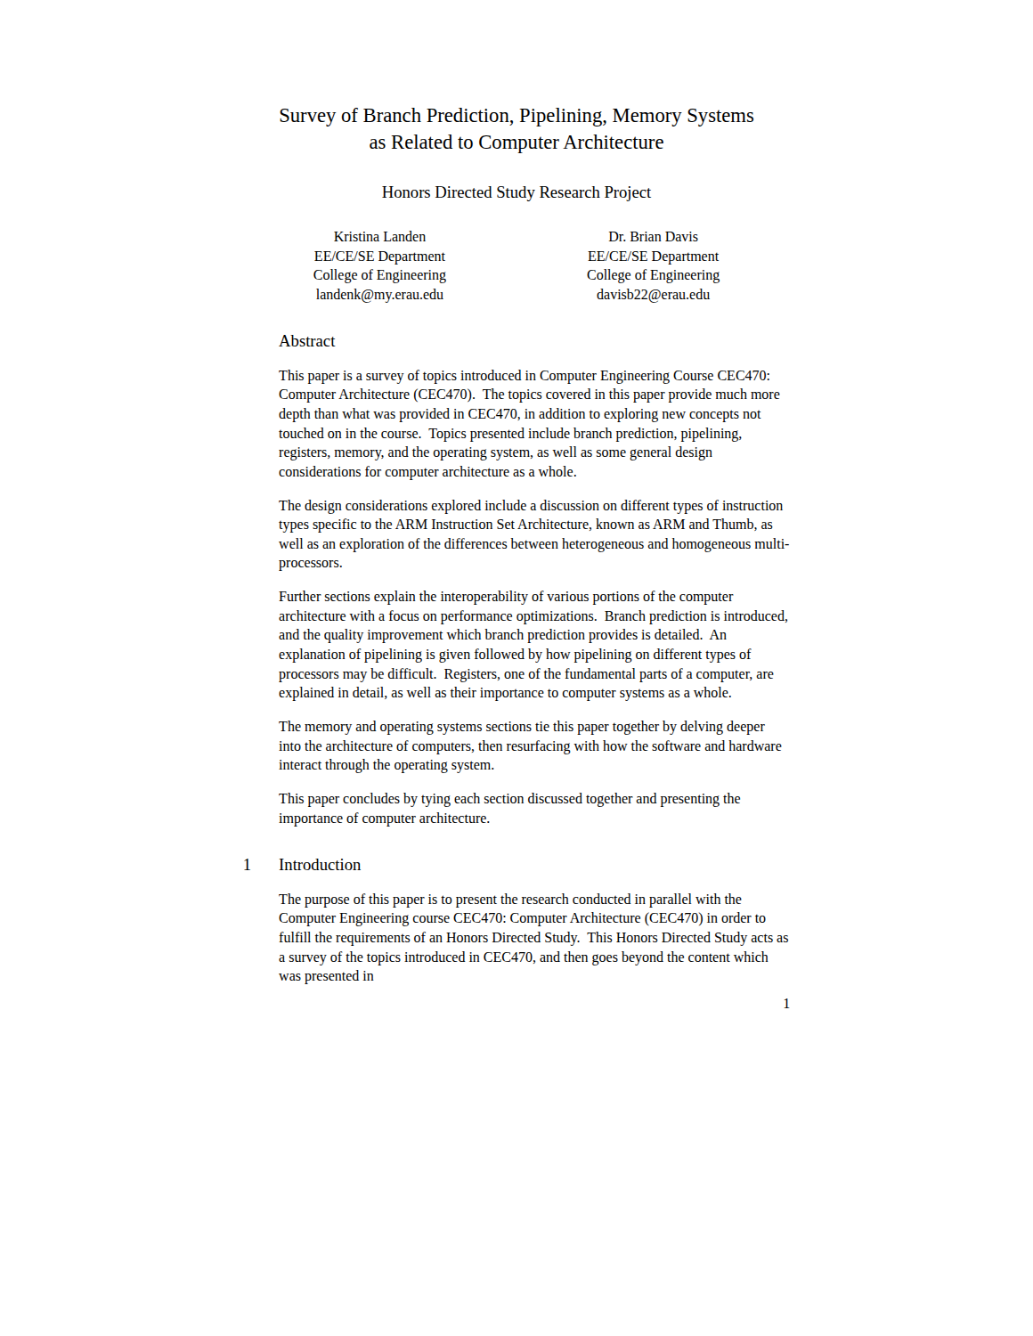Survey of Branch Prediction, Pipelining, Memory Systems as Related to Computer Architecture
Honors Directed Study Research Project
| Kristina Landen EE/CE/SE Department College of Engineering landenk@my.erau.edu | Dr. Brian Davis EE/CE/SE Department College of Engineering davisb22@erau.edu |
Abstract
This paper is a survey of topics introduced in Computer Engineering Course CEC470: Computer Architecture (CEC470). The topics covered in this paper provide much more depth than what was provided in CEC470, in addition to exploring new concepts not touched on in the course. Topics presented include branch prediction, pipelining, registers, memory, and the operating system, as well as some general design considerations for computer architecture as a whole.
The design considerations explored include a discussion on different types of instruction types specific to the ARM Instruction Set Architecture, known as ARM and Thumb, as well as an exploration of the differences between heterogeneous and homogeneous multi-processors.
Further sections explain the interoperability of various portions of the computer architecture with a focus on performance optimizations. Branch prediction is introduced, and the quality improvement which branch prediction provides is detailed. An explanation of pipelining is given followed by how pipelining on different types of processors may be difficult. Registers, one of the fundamental parts of a computer, are explained in detail, as well as their importance to computer systems as a whole.
The memory and operating systems sections tie this paper together by delving deeper into the architecture of computers, then resurfacing with how the software and hardware interact through the operating system.
This paper concludes by tying each section discussed together and presenting the importance of computer architecture.
1 Introduction
The purpose of this paper is to present the research conducted in parallel with the Computer Engineering course CEC470: Computer Architecture (CEC470) in order to fulfill the requirements of an Honors Directed Study. This Honors Directed Study acts as a survey of the topics introduced in CEC470, and then goes beyond the content which was presented in
1